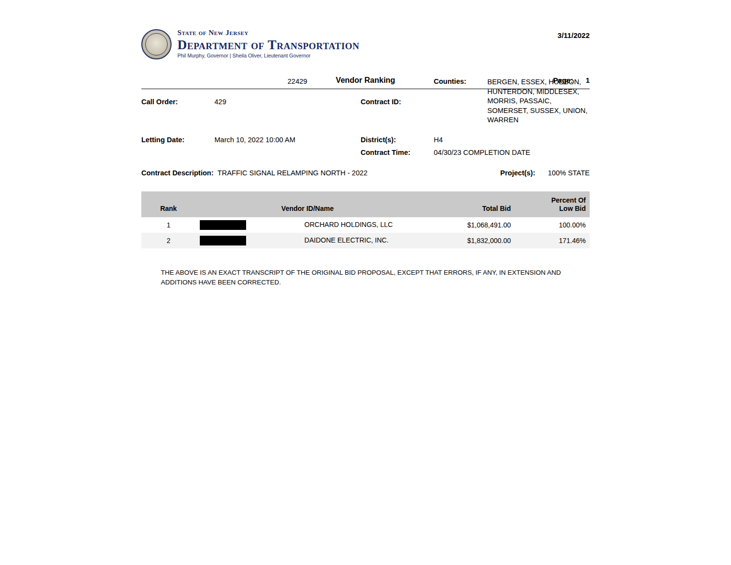State of New Jersey
Department of Transportation
Phil Murphy, Governor | Sheila Oliver, Lieutenant Governor
3/11/2022
Vendor Ranking
Page:1
Call Order:
429
Contract ID:
22429
Counties:
BERGEN, ESSEX, HUDSON, HUNTERDON, MIDDLESEX, MORRIS, PASSAIC, SOMERSET, SUSSEX, UNION, WARREN
Letting Date:
March 10, 2022 10:00 AM
District(s):
H4
Contract Time:
04/30/23 COMPLETION DATE
Contract Description: TRAFFIC SIGNAL RELAMPING NORTH - 2022
Project(s): 100% STATE
| Rank | Vendor ID/Name | Total Bid | Percent Of Low Bid |
| --- | --- | --- | --- |
| 1 | ORCHARD HOLDINGS, LLC | $1,068,491.00 | 100.00% |
| 2 | DAIDONE ELECTRIC, INC. | $1,832,000.00 | 171.46% |
THE ABOVE IS AN EXACT TRANSCRIPT OF THE ORIGINAL BID PROPOSAL, EXCEPT THAT ERRORS, IF ANY, IN EXTENSION AND ADDITIONS HAVE BEEN CORRECTED.